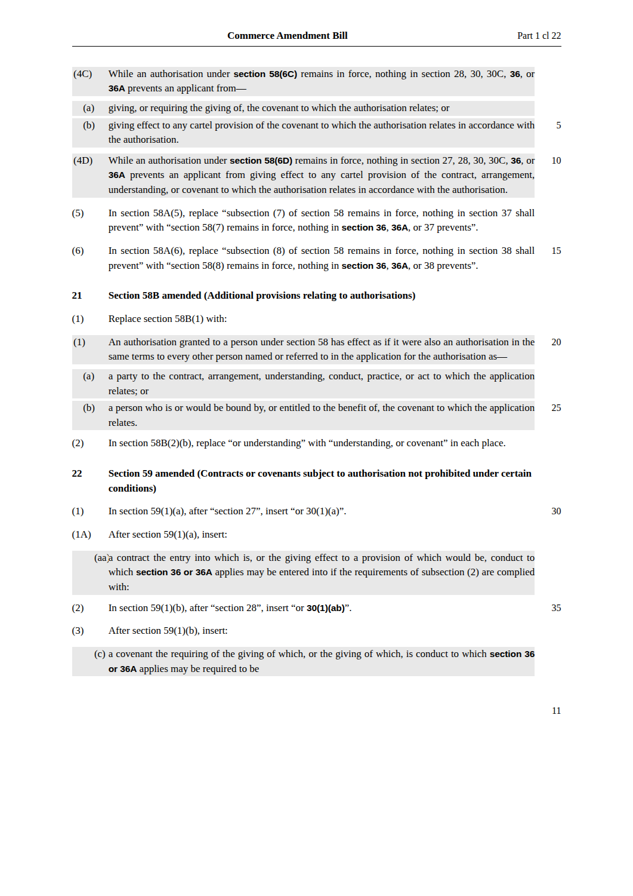Commerce Amendment Bill
Part 1 cl 22
(4C)
While an authorisation under section 58(6C) remains in force, nothing in section 28, 30, 30C, 36, or 36A prevents an applicant from—
(a)
giving, or requiring the giving of, the covenant to which the authorisation relates; or
(b)
giving effect to any cartel provision of the covenant to which the authorisation relates in accordance with the authorisation.
5
(4D)
While an authorisation under section 58(6D) remains in force, nothing in section 27, 28, 30, 30C, 36, or 36A prevents an applicant from giving effect to any cartel provision of the contract, arrangement, understanding, or covenant to which the authorisation relates in accordance with the authorisation.
10
(5)
In section 58A(5), replace “subsection (7) of section 58 remains in force, nothing in section 37 shall prevent” with “section 58(7) remains in force, nothing in section 36, 36A, or 37 prevents”.
(6)
In section 58A(6), replace “subsection (8) of section 58 remains in force, nothing in section 38 shall prevent” with “section 58(8) remains in force, nothing in section 36, 36A, or 38 prevents”.
15
21
Section 58B amended (Additional provisions relating to authorisations)
(1)
Replace section 58B(1) with:
(1)
An authorisation granted to a person under section 58 has effect as if it were also an authorisation in the same terms to every other person named or referred to in the application for the authorisation as—
20
(a)
a party to the contract, arrangement, understanding, conduct, practice, or act to which the application relates; or
(b)
a person who is or would be bound by, or entitled to the benefit of, the covenant to which the application relates.
25
(2)
In section 58B(2)(b), replace “or understanding” with “understanding, or covenant” in each place.
22
Section 59 amended (Contracts or covenants subject to authorisation not prohibited under certain conditions)
(1)
In section 59(1)(a), after “section 27”, insert “or 30(1)(a)”.
30
(1A)
After section 59(1)(a), insert:
(aa)
a contract the entry into which is, or the giving effect to a provision of which would be, conduct to which section 36 or 36A applies may be entered into if the requirements of subsection (2) are complied with:
(2)
In section 59(1)(b), after “section 28”, insert “or 30(1)(ab)”.
35
(3)
After section 59(1)(b), insert:
(c)
a covenant the requiring of the giving of which, or the giving of which, is conduct to which section 36 or 36A applies may be required to be
11